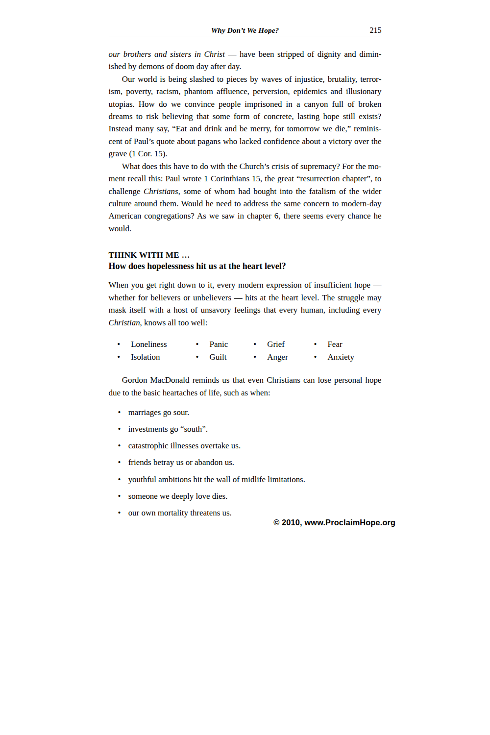Why Don’t We Hope? 215
our brothers and sisters in Christ — have been stripped of dignity and diminished by demons of doom day after day.
Our world is being slashed to pieces by waves of injustice, brutality, terrorism, poverty, racism, phantom affluence, perversion, epidemics and illusionary utopias. How do we convince people imprisoned in a canyon full of broken dreams to risk believing that some form of concrete, lasting hope still exists? Instead many say, “Eat and drink and be merry, for tomorrow we die,” reminiscent of Paul’s quote about pagans who lacked confidence about a victory over the grave (1 Cor. 15).
What does this have to do with the Church’s crisis of supremacy? For the moment recall this: Paul wrote 1 Corinthians 15, the great “resurrection chapter”, to challenge Christians, some of whom had bought into the fatalism of the wider culture around them. Would he need to address the same concern to modern-day American congregations? As we saw in chapter 6, there seems every chance he would.
THINK WITH ME …
How does hopelessness hit us at the heart level?
When you get right down to it, every modern expression of insufficient hope — whether for believers or unbelievers — hits at the heart level. The struggle may mask itself with a host of unsavory feelings that every human, including every Christian, knows all too well:
| • | Loneliness | • | Panic | • | Grief | • | Fear |
| • | Isolation | • | Guilt | • | Anger | • | Anxiety |
Gordon MacDonald reminds us that even Christians can lose personal hope due to the basic heartaches of life, such as when:
marriages go sour.
investments go “south”.
catastrophic illnesses overtake us.
friends betray us or abandon us.
youthful ambitions hit the wall of midlife limitations.
someone we deeply love dies.
our own mortality threatens us.
© 2010, www.ProclaimHope.org